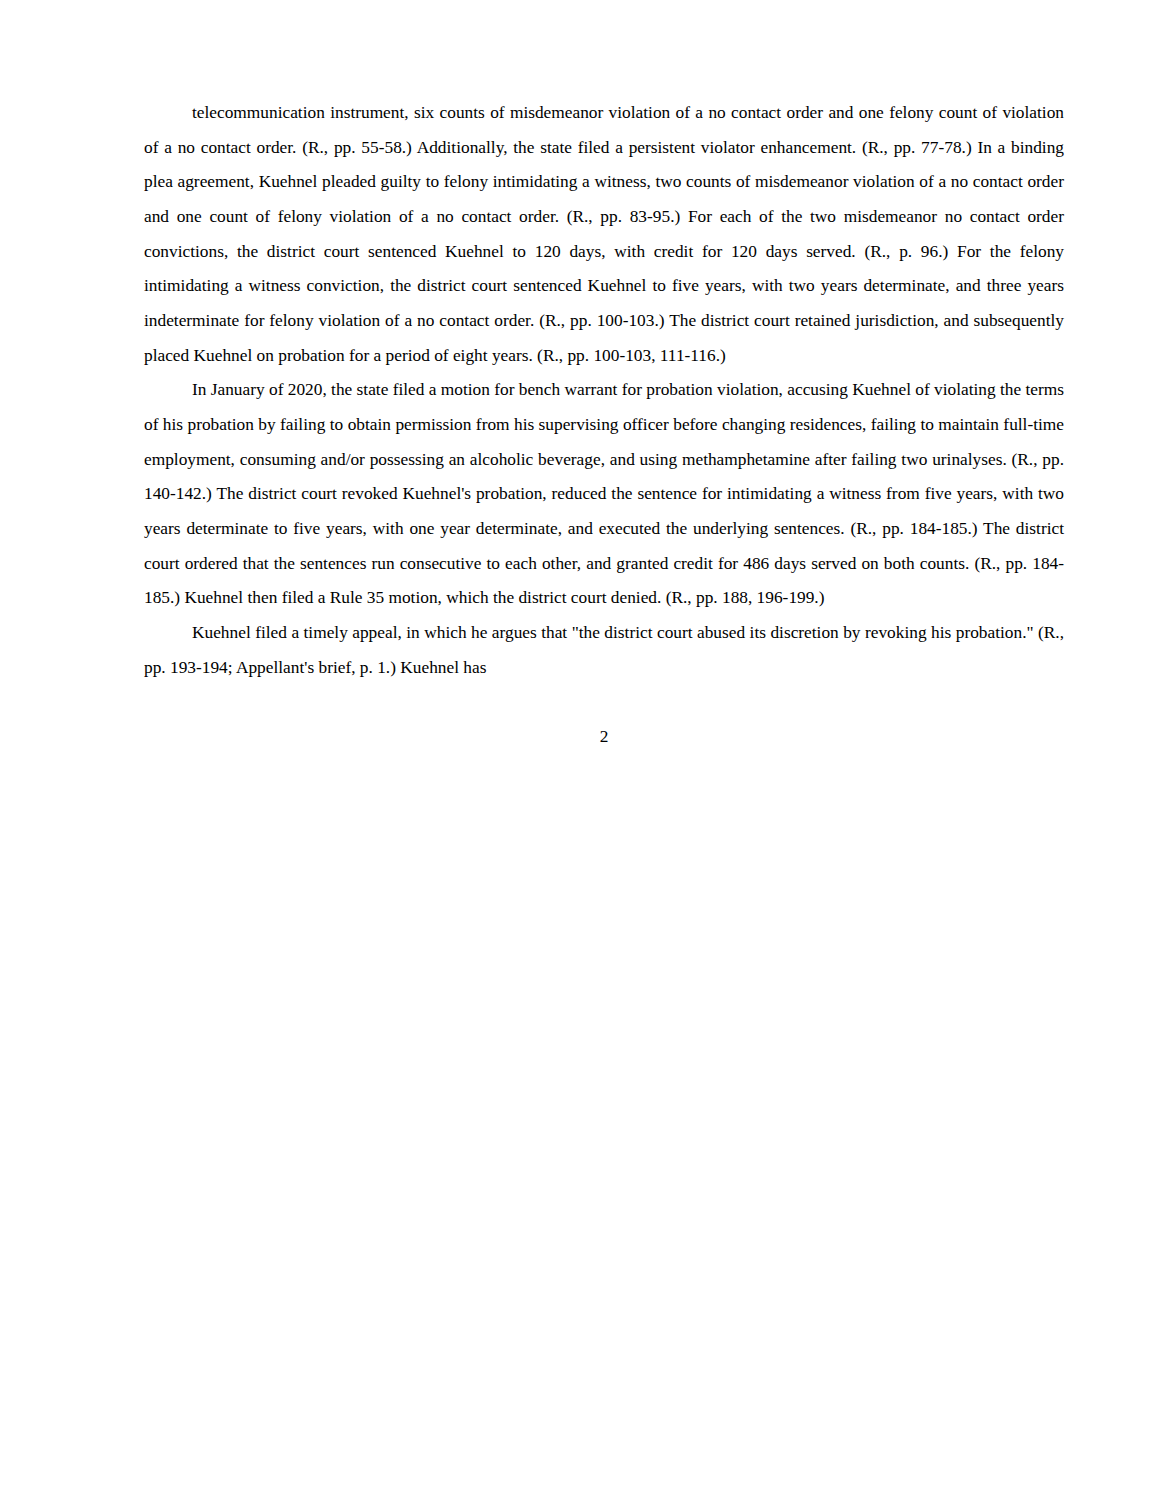telecommunication instrument, six counts of misdemeanor violation of a no contact order and one felony count of violation of a no contact order. (R., pp. 55-58.) Additionally, the state filed a persistent violator enhancement. (R., pp. 77-78.) In a binding plea agreement, Kuehnel pleaded guilty to felony intimidating a witness, two counts of misdemeanor violation of a no contact order and one count of felony violation of a no contact order. (R., pp. 83-95.) For each of the two misdemeanor no contact order convictions, the district court sentenced Kuehnel to 120 days, with credit for 120 days served. (R., p. 96.) For the felony intimidating a witness conviction, the district court sentenced Kuehnel to five years, with two years determinate, and three years indeterminate for felony violation of a no contact order. (R., pp. 100-103.) The district court retained jurisdiction, and subsequently placed Kuehnel on probation for a period of eight years. (R., pp. 100-103, 111-116.)
In January of 2020, the state filed a motion for bench warrant for probation violation, accusing Kuehnel of violating the terms of his probation by failing to obtain permission from his supervising officer before changing residences, failing to maintain full-time employment, consuming and/or possessing an alcoholic beverage, and using methamphetamine after failing two urinalyses. (R., pp. 140-142.) The district court revoked Kuehnel's probation, reduced the sentence for intimidating a witness from five years, with two years determinate to five years, with one year determinate, and executed the underlying sentences. (R., pp. 184-185.) The district court ordered that the sentences run consecutive to each other, and granted credit for 486 days served on both counts. (R., pp. 184-185.) Kuehnel then filed a Rule 35 motion, which the district court denied. (R., pp. 188, 196-199.)
Kuehnel filed a timely appeal, in which he argues that "the district court abused its discretion by revoking his probation." (R., pp. 193-194; Appellant's brief, p. 1.) Kuehnel has
2